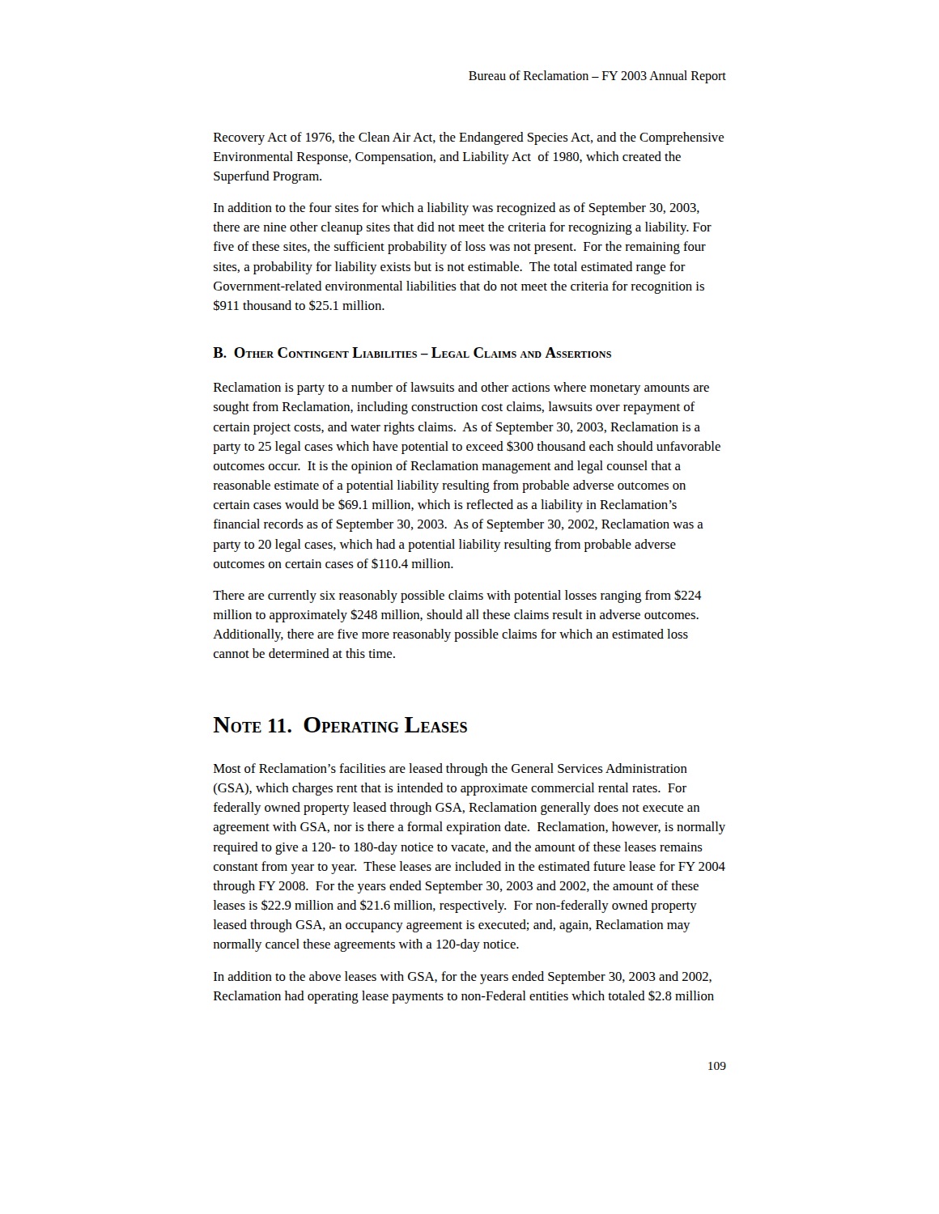Bureau of Reclamation – FY 2003 Annual Report
Recovery Act of 1976, the Clean Air Act, the Endangered Species Act, and the Comprehensive Environmental Response, Compensation, and Liability Act of 1980, which created the Superfund Program.
In addition to the four sites for which a liability was recognized as of September 30, 2003, there are nine other cleanup sites that did not meet the criteria for recognizing a liability. For five of these sites, the sufficient probability of loss was not present. For the remaining four sites, a probability for liability exists but is not estimable. The total estimated range for Government-related environmental liabilities that do not meet the criteria for recognition is $911 thousand to $25.1 million.
B. Other Contingent Liabilities – Legal Claims and Assertions
Reclamation is party to a number of lawsuits and other actions where monetary amounts are sought from Reclamation, including construction cost claims, lawsuits over repayment of certain project costs, and water rights claims. As of September 30, 2003, Reclamation is a party to 25 legal cases which have potential to exceed $300 thousand each should unfavorable outcomes occur. It is the opinion of Reclamation management and legal counsel that a reasonable estimate of a potential liability resulting from probable adverse outcomes on certain cases would be $69.1 million, which is reflected as a liability in Reclamation’s financial records as of September 30, 2003. As of September 30, 2002, Reclamation was a party to 20 legal cases, which had a potential liability resulting from probable adverse outcomes on certain cases of $110.4 million.
There are currently six reasonably possible claims with potential losses ranging from $224 million to approximately $248 million, should all these claims result in adverse outcomes. Additionally, there are five more reasonably possible claims for which an estimated loss cannot be determined at this time.
Note 11. Operating Leases
Most of Reclamation’s facilities are leased through the General Services Administration (GSA), which charges rent that is intended to approximate commercial rental rates. For federally owned property leased through GSA, Reclamation generally does not execute an agreement with GSA, nor is there a formal expiration date. Reclamation, however, is normally required to give a 120- to 180-day notice to vacate, and the amount of these leases remains constant from year to year. These leases are included in the estimated future lease for FY 2004 through FY 2008. For the years ended September 30, 2003 and 2002, the amount of these leases is $22.9 million and $21.6 million, respectively. For non-federally owned property leased through GSA, an occupancy agreement is executed; and, again, Reclamation may normally cancel these agreements with a 120-day notice.
In addition to the above leases with GSA, for the years ended September 30, 2003 and 2002, Reclamation had operating lease payments to non-Federal entities which totaled $2.8 million
109